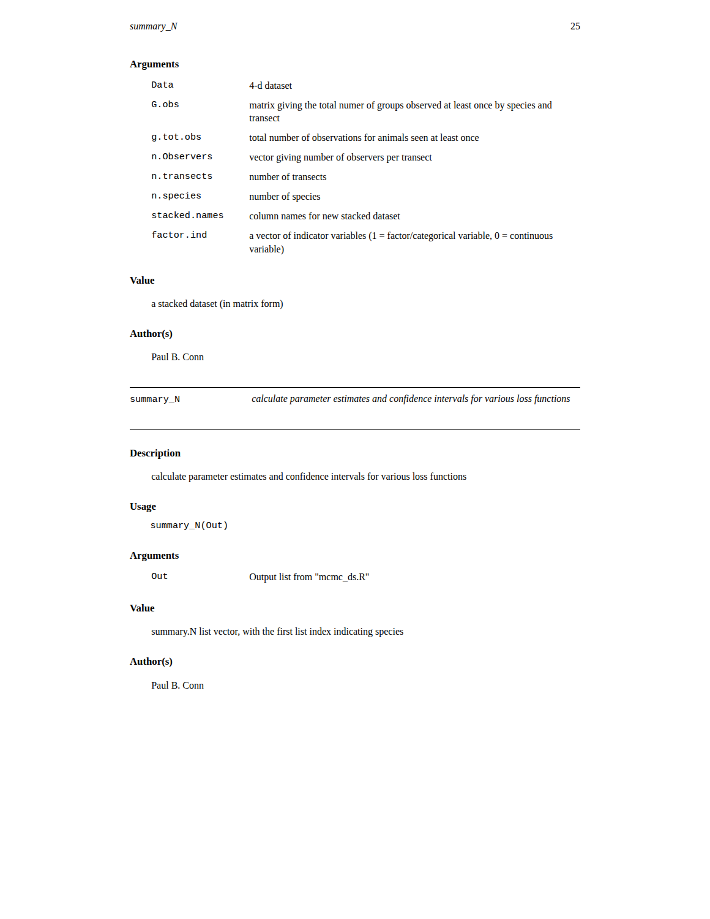summary_N 25
Arguments
Data
4-d dataset
G.obs
matrix giving the total numer of groups observed at least once by species and transect
g.tot.obs
total number of observations for animals seen at least once
n.Observers
vector giving number of observers per transect
n.transects
number of transects
n.species
number of species
stacked.names
column names for new stacked dataset
factor.ind
a vector of indicator variables (1 = factor/categorical variable, 0 = continuous variable)
Value
a stacked dataset (in matrix form)
Author(s)
Paul B. Conn
summary_N calculate parameter estimates and confidence intervals for various loss functions
Description
calculate parameter estimates and confidence intervals for various loss functions
Usage
summary_N(Out)
Arguments
Out
Output list from "mcmc_ds.R"
Value
summary.N list vector, with the first list index indicating species
Author(s)
Paul B. Conn